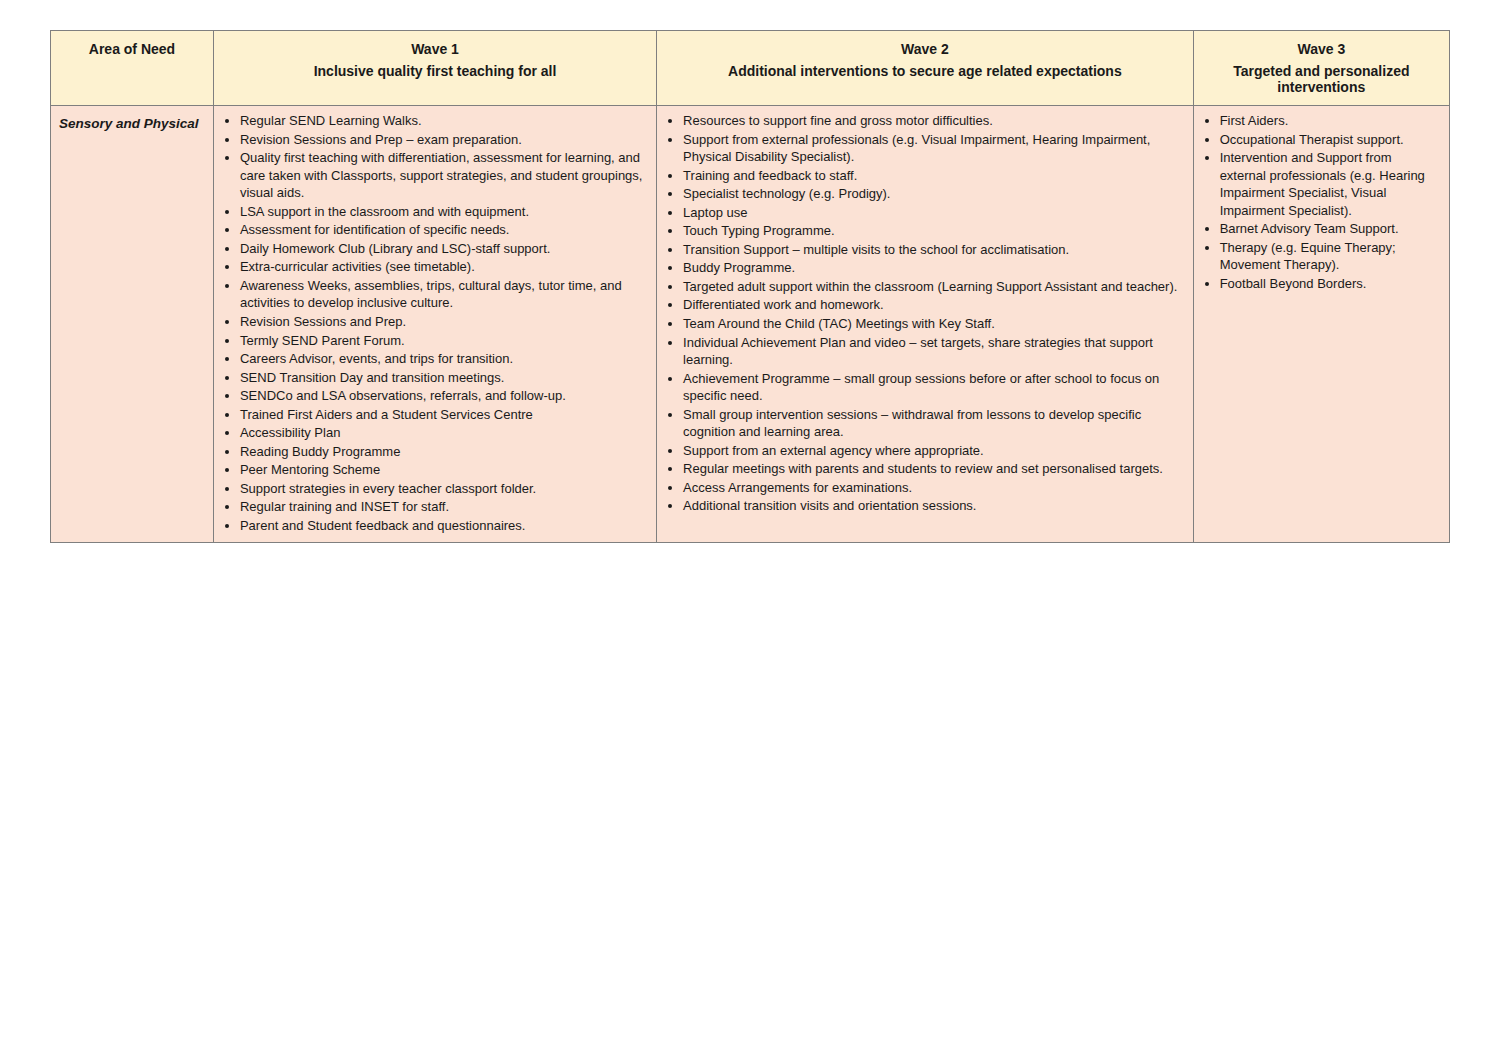| Area of Need | Wave 1 Inclusive quality first teaching for all | Wave 2 Additional interventions to secure age related expectations | Wave 3 Targeted and personalized interventions |
| --- | --- | --- | --- |
| Sensory and Physical | Regular SEND Learning Walks. Revision Sessions and Prep – exam preparation. Quality first teaching with differentiation, assessment for learning, and care taken with Classports, support strategies, and student groupings, visual aids. LSA support in the classroom and with equipment. Assessment for identification of specific needs. Daily Homework Club (Library and LSC)-staff support. Extra-curricular activities (see timetable). Awareness Weeks, assemblies, trips, cultural days, tutor time, and activities to develop inclusive culture. Revision Sessions and Prep. Termly SEND Parent Forum. Careers Advisor, events, and trips for transition. SEND Transition Day and transition meetings. SENDCo and LSA observations, referrals, and follow-up. Trained First Aiders and a Student Services Centre Accessibility Plan Reading Buddy Programme Peer Mentoring Scheme Support strategies in every teacher classport folder. Regular training and INSET for staff. Parent and Student feedback and questionnaires. | Resources to support fine and gross motor difficulties. Support from external professionals (e.g. Visual Impairment, Hearing Impairment, Physical Disability Specialist). Training and feedback to staff. Specialist technology (e.g. Prodigy). Laptop use Touch Typing Programme. Transition Support – multiple visits to the school for acclimatisation. Buddy Programme. Targeted adult support within the classroom (Learning Support Assistant and teacher). Differentiated work and homework. Team Around the Child (TAC) Meetings with Key Staff. Individual Achievement Plan and video – set targets, share strategies that support learning. Achievement Programme – small group sessions before or after school to focus on specific need. Small group intervention sessions – withdrawal from lessons to develop specific cognition and learning area. Support from an external agency where appropriate. Regular meetings with parents and students to review and set personalised targets. Access Arrangements for examinations. Additional transition visits and orientation sessions. | First Aiders. Occupational Therapist support. Intervention and Support from external professionals (e.g. Hearing Impairment Specialist, Visual Impairment Specialist). Barnet Advisory Team Support. Therapy (e.g. Equine Therapy; Movement Therapy). Football Beyond Borders. |